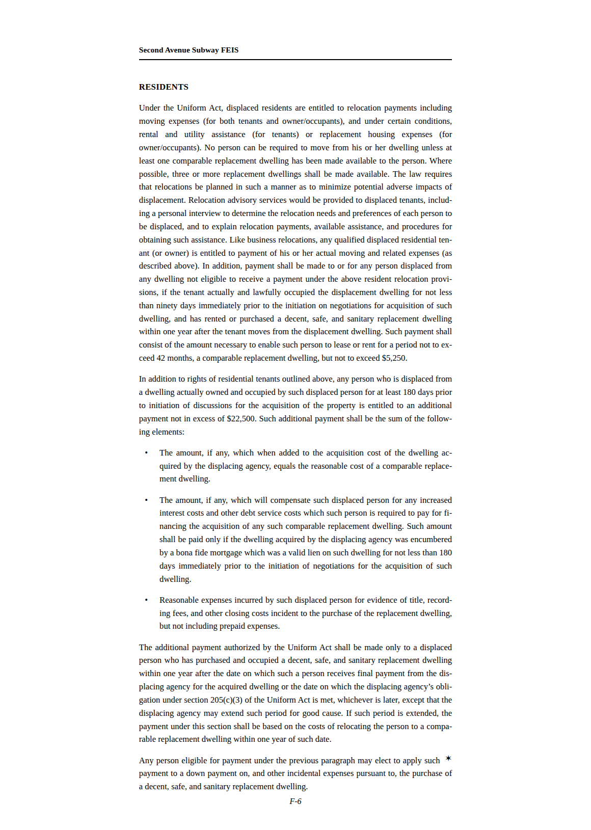Second Avenue Subway FEIS
RESIDENTS
Under the Uniform Act, displaced residents are entitled to relocation payments including moving expenses (for both tenants and owner/occupants), and under certain conditions, rental and utility assistance (for tenants) or replacement housing expenses (for owner/occupants). No person can be required to move from his or her dwelling unless at least one comparable replacement dwelling has been made available to the person. Where possible, three or more replacement dwellings shall be made available. The law requires that relocations be planned in such a manner as to minimize potential adverse impacts of displacement. Relocation advisory services would be provided to displaced tenants, including a personal interview to determine the relocation needs and preferences of each person to be displaced, and to explain relocation payments, available assistance, and procedures for obtaining such assistance. Like business relocations, any qualified displaced residential tenant (or owner) is entitled to payment of his or her actual moving and related expenses (as described above). In addition, payment shall be made to or for any person displaced from any dwelling not eligible to receive a payment under the above resident relocation provisions, if the tenant actually and lawfully occupied the displacement dwelling for not less than ninety days immediately prior to the initiation on negotiations for acquisition of such dwelling, and has rented or purchased a decent, safe, and sanitary replacement dwelling within one year after the tenant moves from the displacement dwelling. Such payment shall consist of the amount necessary to enable such person to lease or rent for a period not to exceed 42 months, a comparable replacement dwelling, but not to exceed $5,250.
In addition to rights of residential tenants outlined above, any person who is displaced from a dwelling actually owned and occupied by such displaced person for at least 180 days prior to initiation of discussions for the acquisition of the property is entitled to an additional payment not in excess of $22,500. Such additional payment shall be the sum of the following elements:
The amount, if any, which when added to the acquisition cost of the dwelling acquired by the displacing agency, equals the reasonable cost of a comparable replacement dwelling.
The amount, if any, which will compensate such displaced person for any increased interest costs and other debt service costs which such person is required to pay for financing the acquisition of any such comparable replacement dwelling. Such amount shall be paid only if the dwelling acquired by the displacing agency was encumbered by a bona fide mortgage which was a valid lien on such dwelling for not less than 180 days immediately prior to the initiation of negotiations for the acquisition of such dwelling.
Reasonable expenses incurred by such displaced person for evidence of title, recording fees, and other closing costs incident to the purchase of the replacement dwelling, but not including prepaid expenses.
The additional payment authorized by the Uniform Act shall be made only to a displaced person who has purchased and occupied a decent, safe, and sanitary replacement dwelling within one year after the date on which such a person receives final payment from the displacing agency for the acquired dwelling or the date on which the displacing agency’s obligation under section 205(c)(3) of the Uniform Act is met, whichever is later, except that the displacing agency may extend such period for good cause. If such period is extended, the payment under this section shall be based on the costs of relocating the person to a comparable replacement dwelling within one year of such date.
✶Any person eligible for payment under the previous paragraph may elect to apply such payment to a down payment on, and other incidental expenses pursuant to, the purchase of a decent, safe, and sanitary replacement dwelling.
F-6